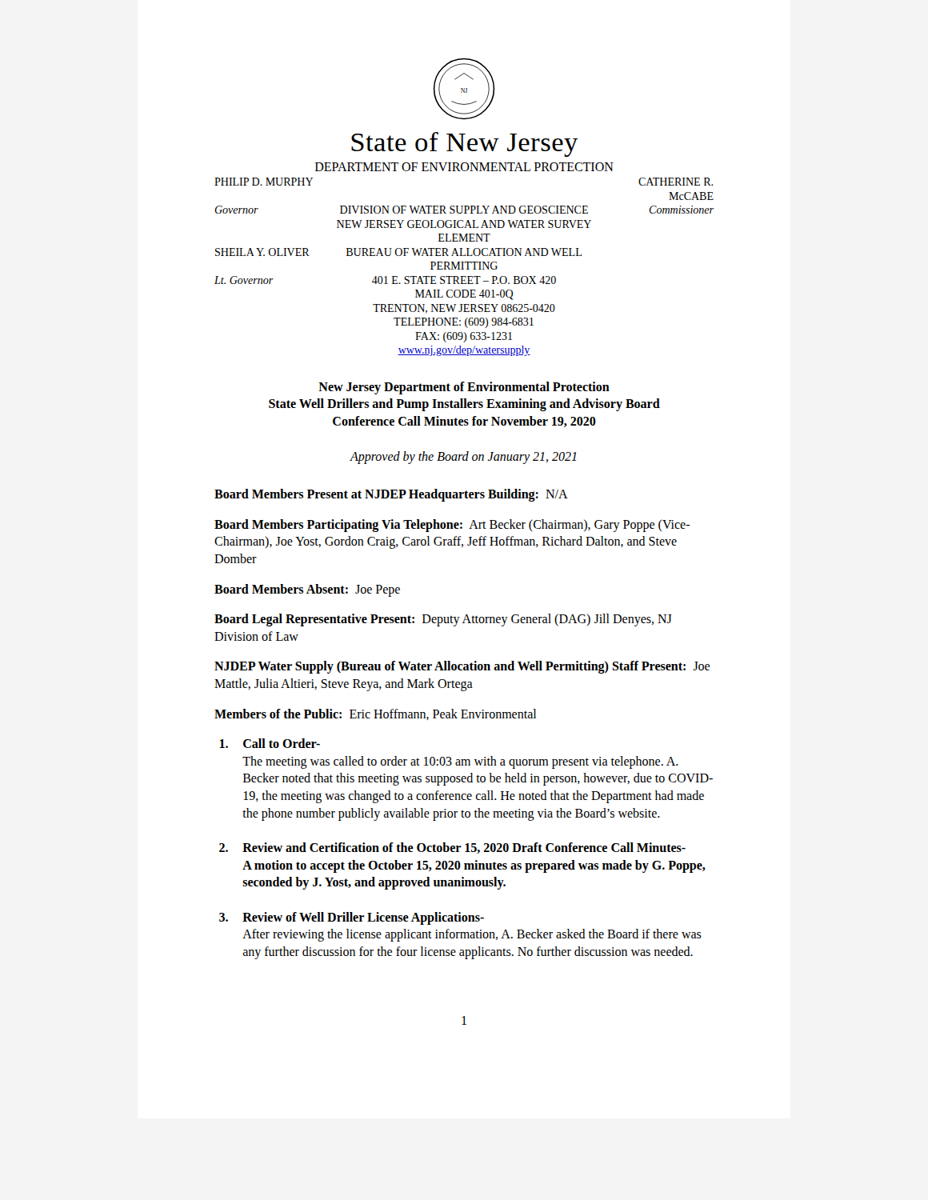State of New Jersey
DEPARTMENT OF ENVIRONMENTAL PROTECTION
| PHILIP D. MURPHY | | CATHERINE R. McCABE |
| Governor | DIVISION OF WATER SUPPLY AND GEOSCIENCE | Commissioner |
| | NEW JERSEY GEOLOGICAL AND WATER SURVEY ELEMENT | |
| SHEILA Y. OLIVER | BUREAU OF WATER ALLOCATION AND WELL PERMITTING | |
| Lt. Governor | 401 E. STATE STREET – P.O. BOX 420 | |
| | MAIL CODE 401-0Q | |
| | TRENTON, NEW JERSEY 08625-0420 | |
| | TELEPHONE: (609) 984-6831 | |
| | FAX: (609) 633-1231 | |
| | www.nj.gov/dep/watersupply | |
New Jersey Department of Environmental Protection
State Well Drillers and Pump Installers Examining and Advisory Board
Conference Call Minutes for November 19, 2020
Approved by the Board on January 21, 2021
Board Members Present at NJDEP Headquarters Building: N/A
Board Members Participating Via Telephone: Art Becker (Chairman), Gary Poppe (Vice-Chairman), Joe Yost, Gordon Craig, Carol Graff, Jeff Hoffman, Richard Dalton, and Steve Domber
Board Members Absent: Joe Pepe
Board Legal Representative Present: Deputy Attorney General (DAG) Jill Denyes, NJ Division of Law
NJDEP Water Supply (Bureau of Water Allocation and Well Permitting) Staff Present: Joe Mattle, Julia Altieri, Steve Reya, and Mark Ortega
Members of the Public: Eric Hoffmann, Peak Environmental
Call to Order-
The meeting was called to order at 10:03 am with a quorum present via telephone. A. Becker noted that this meeting was supposed to be held in person, however, due to COVID-19, the meeting was changed to a conference call. He noted that the Department had made the phone number publicly available prior to the meeting via the Board’s website.
Review and Certification of the October 15, 2020 Draft Conference Call Minutes-
A motion to accept the October 15, 2020 minutes as prepared was made by G. Poppe, seconded by J. Yost, and approved unanimously.
Review of Well Driller License Applications-
After reviewing the license applicant information, A. Becker asked the Board if there was any further discussion for the four license applicants. No further discussion was needed.
1